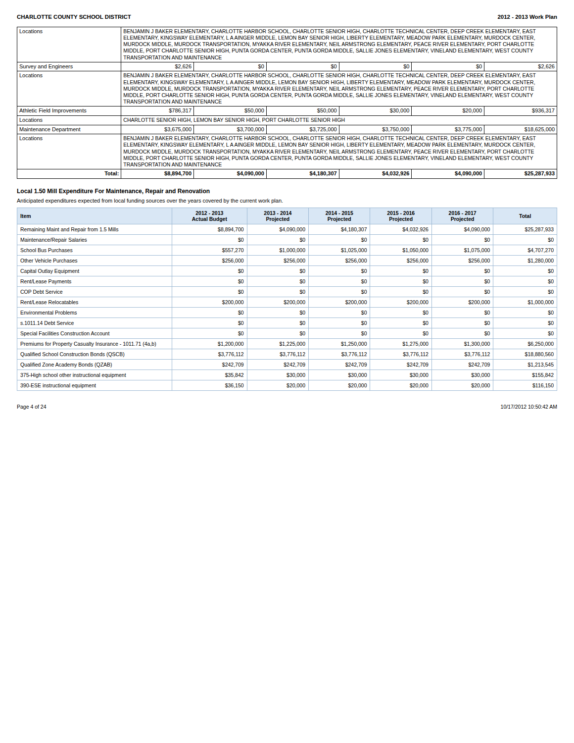CHARLOTTE COUNTY SCHOOL DISTRICT 2012 - 2013 Work Plan
| Locations | BENJAMIN J BAKER ELEMENTARY, CHARLOTTE HARBOR SCHOOL, CHARLOTTE SENIOR HIGH, CHARLOTTE TECHNICAL CENTER, DEEP CREEK ELEMENTARY, EAST ELEMENTARY, KINGSWAY ELEMENTARY, L A AINGER MIDDLE, LEMON BAY SENIOR HIGH, LIBERTY ELEMENTARY, MEADOW PARK ELEMENTARY, MURDOCK CENTER, MURDOCK MIDDLE, MURDOCK TRANSPORTATION, MYAKKA RIVER ELEMENTARY, NEIL ARMSTRONG ELEMENTARY, PEACE RIVER ELEMENTARY, PORT CHARLOTTE MIDDLE, PORT CHARLOTTE SENIOR HIGH, PUNTA GORDA CENTER, PUNTA GORDA MIDDLE, SALLIE JONES ELEMENTARY, VINELAND ELEMENTARY, WEST COUNTY TRANSPORTATION AND MAINTENANCE |
| Survey and Engineers | $2,626 | $0 | $0 | $0 | $0 | $2,626 |
| Locations | BENJAMIN J BAKER ELEMENTARY, CHARLOTTE HARBOR SCHOOL, CHARLOTTE SENIOR HIGH, CHARLOTTE TECHNICAL CENTER, DEEP CREEK ELEMENTARY, EAST ELEMENTARY, KINGSWAY ELEMENTARY, L A AINGER MIDDLE, LEMON BAY SENIOR HIGH, LIBERTY ELEMENTARY, MEADOW PARK ELEMENTARY, MURDOCK CENTER, MURDOCK MIDDLE, MURDOCK TRANSPORTATION, MYAKKA RIVER ELEMENTARY, NEIL ARMSTRONG ELEMENTARY, PEACE RIVER ELEMENTARY, PORT CHARLOTTE MIDDLE, PORT CHARLOTTE SENIOR HIGH, PUNTA GORDA CENTER, PUNTA GORDA MIDDLE, SALLIE JONES ELEMENTARY, VINELAND ELEMENTARY, WEST COUNTY TRANSPORTATION AND MAINTENANCE |
| Athletic Field Improvements | $786,317 | $50,000 | $50,000 | $30,000 | $20,000 | $936,317 |
| Locations | CHARLOTTE SENIOR HIGH, LEMON BAY SENIOR HIGH, PORT CHARLOTTE SENIOR HIGH |
| Maintenance Department | $3,675,000 | $3,700,000 | $3,725,000 | $3,750,000 | $3,775,000 | $18,625,000 |
| Locations | BENJAMIN J BAKER ELEMENTARY, CHARLOTTE HARBOR SCHOOL, CHARLOTTE SENIOR HIGH, CHARLOTTE TECHNICAL CENTER, DEEP CREEK ELEMENTARY, EAST ELEMENTARY, KINGSWAY ELEMENTARY, L A AINGER MIDDLE, LEMON BAY SENIOR HIGH, LIBERTY ELEMENTARY, MEADOW PARK ELEMENTARY, MURDOCK CENTER, MURDOCK MIDDLE, MURDOCK TRANSPORTATION, MYAKKA RIVER ELEMENTARY, NEIL ARMSTRONG ELEMENTARY, PEACE RIVER ELEMENTARY, PORT CHARLOTTE MIDDLE, PORT CHARLOTTE SENIOR HIGH, PUNTA GORDA CENTER, PUNTA GORDA MIDDLE, SALLIE JONES ELEMENTARY, VINELAND ELEMENTARY, WEST COUNTY TRANSPORTATION AND MAINTENANCE |
| Total: | $8,894,700 | $4,090,000 | $4,180,307 | $4,032,926 | $4,090,000 | $25,287,933 |
Local 1.50 Mill Expenditure For Maintenance, Repair and Renovation
Anticipated expenditures expected from local funding sources over the years covered by the current work plan.
| Item | 2012 - 2013 Actual Budget | 2013 - 2014 Projected | 2014 - 2015 Projected | 2015 - 2016 Projected | 2016 - 2017 Projected | Total |
| --- | --- | --- | --- | --- | --- | --- |
| Remaining Maint and Repair from 1.5 Mills | $8,894,700 | $4,090,000 | $4,180,307 | $4,032,926 | $4,090,000 | $25,287,933 |
| Maintenance/Repair Salaries | $0 | $0 | $0 | $0 | $0 | $0 |
| School Bus Purchases | $557,270 | $1,000,000 | $1,025,000 | $1,050,000 | $1,075,000 | $4,707,270 |
| Other Vehicle Purchases | $256,000 | $256,000 | $256,000 | $256,000 | $256,000 | $1,280,000 |
| Capital Outlay Equipment | $0 | $0 | $0 | $0 | $0 | $0 |
| Rent/Lease Payments | $0 | $0 | $0 | $0 | $0 | $0 |
| COP Debt Service | $0 | $0 | $0 | $0 | $0 | $0 |
| Rent/Lease Relocatables | $200,000 | $200,000 | $200,000 | $200,000 | $200,000 | $1,000,000 |
| Environmental Problems | $0 | $0 | $0 | $0 | $0 | $0 |
| s.1011.14 Debt Service | $0 | $0 | $0 | $0 | $0 | $0 |
| Special Facilities Construction Account | $0 | $0 | $0 | $0 | $0 | $0 |
| Premiums for Property Casualty Insurance - 1011.71 (4a,b) | $1,200,000 | $1,225,000 | $1,250,000 | $1,275,000 | $1,300,000 | $6,250,000 |
| Qualified School Construction Bonds (QSCB) | $3,776,112 | $3,776,112 | $3,776,112 | $3,776,112 | $3,776,112 | $18,880,560 |
| Qualified Zone Academy Bonds (QZAB) | $242,709 | $242,709 | $242,709 | $242,709 | $242,709 | $1,213,545 |
| 375-High school other instructional equipment | $35,842 | $30,000 | $30,000 | $30,000 | $30,000 | $155,842 |
| 390-ESE instructional equipment | $36,150 | $20,000 | $20,000 | $20,000 | $20,000 | $116,150 |
Page 4 of 24 10/17/2012 10:50:42 AM